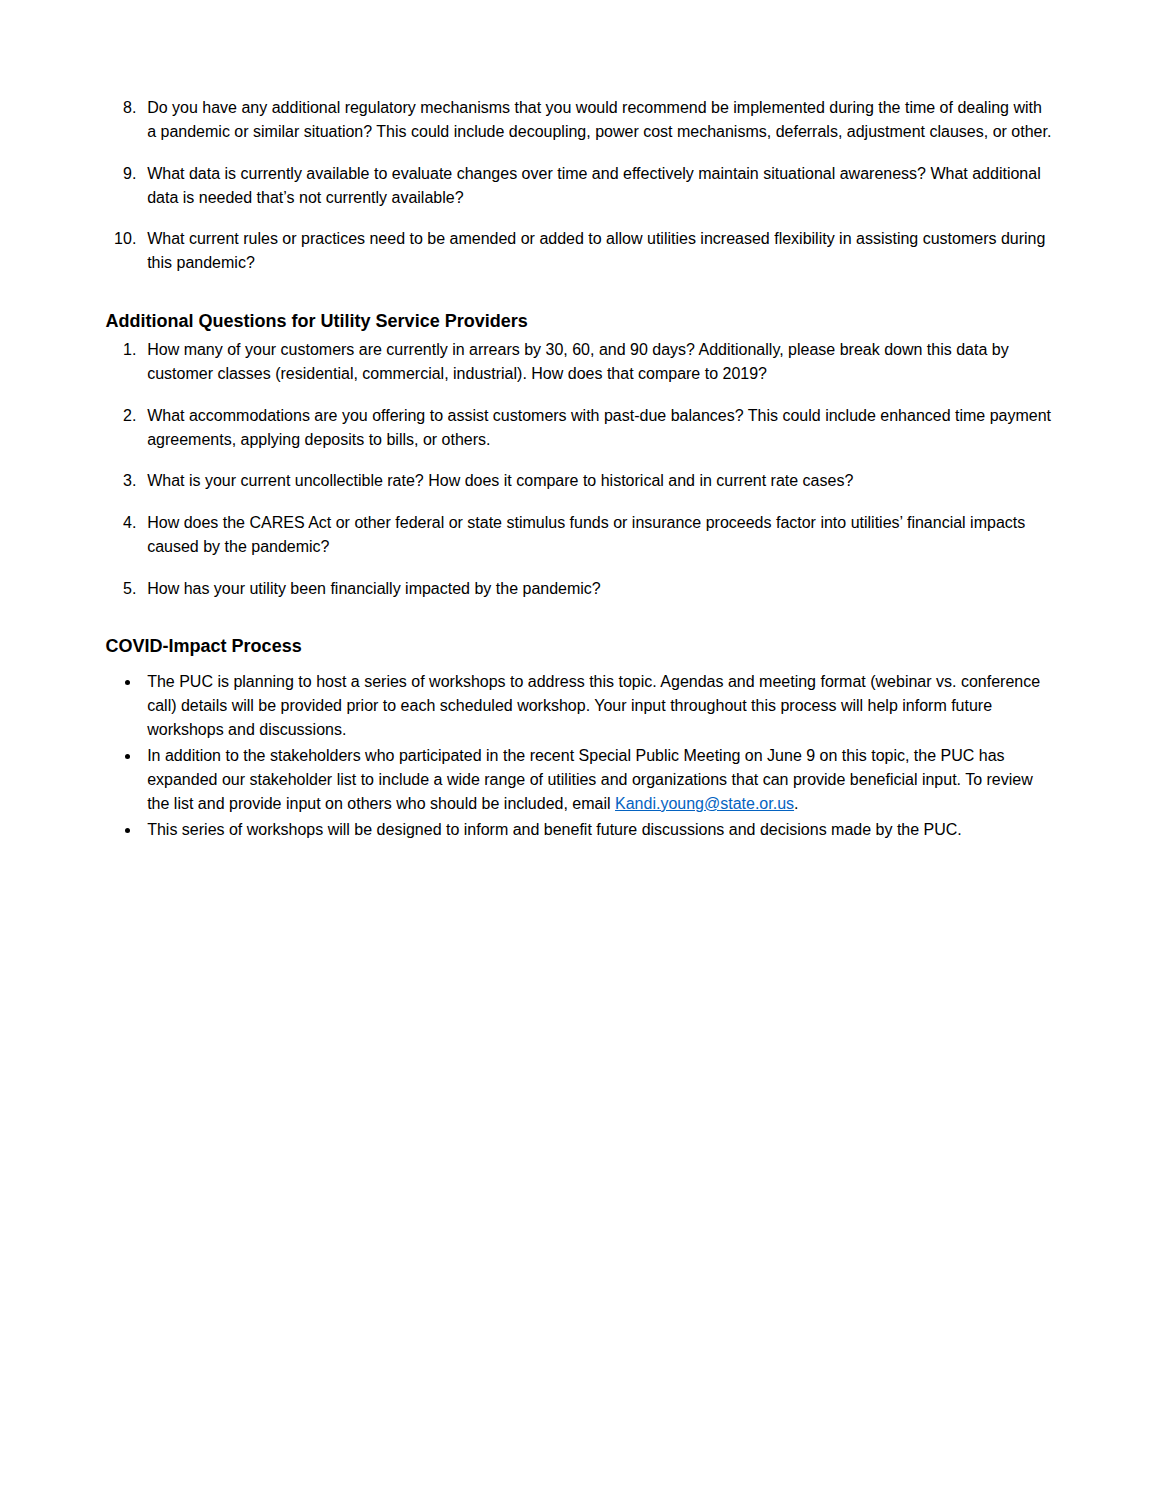Do you have any additional regulatory mechanisms that you would recommend be implemented during the time of dealing with a pandemic or similar situation? This could include decoupling, power cost mechanisms, deferrals, adjustment clauses, or other.
What data is currently available to evaluate changes over time and effectively maintain situational awareness? What additional data is needed that’s not currently available?
What current rules or practices need to be amended or added to allow utilities increased flexibility in assisting customers during this pandemic?
Additional Questions for Utility Service Providers
How many of your customers are currently in arrears by 30, 60, and 90 days? Additionally, please break down this data by customer classes (residential, commercial, industrial). How does that compare to 2019?
What accommodations are you offering to assist customers with past-due balances? This could include enhanced time payment agreements, applying deposits to bills, or others.
What is your current uncollectible rate? How does it compare to historical and in current rate cases?
How does the CARES Act or other federal or state stimulus funds or insurance proceeds factor into utilities’ financial impacts caused by the pandemic?
How has your utility been financially impacted by the pandemic?
COVID-Impact Process
The PUC is planning to host a series of workshops to address this topic. Agendas and meeting format (webinar vs. conference call) details will be provided prior to each scheduled workshop. Your input throughout this process will help inform future workshops and discussions.
In addition to the stakeholders who participated in the recent Special Public Meeting on June 9 on this topic, the PUC has expanded our stakeholder list to include a wide range of utilities and organizations that can provide beneficial input. To review the list and provide input on others who should be included, email Kandi.young@state.or.us.
This series of workshops will be designed to inform and benefit future discussions and decisions made by the PUC.